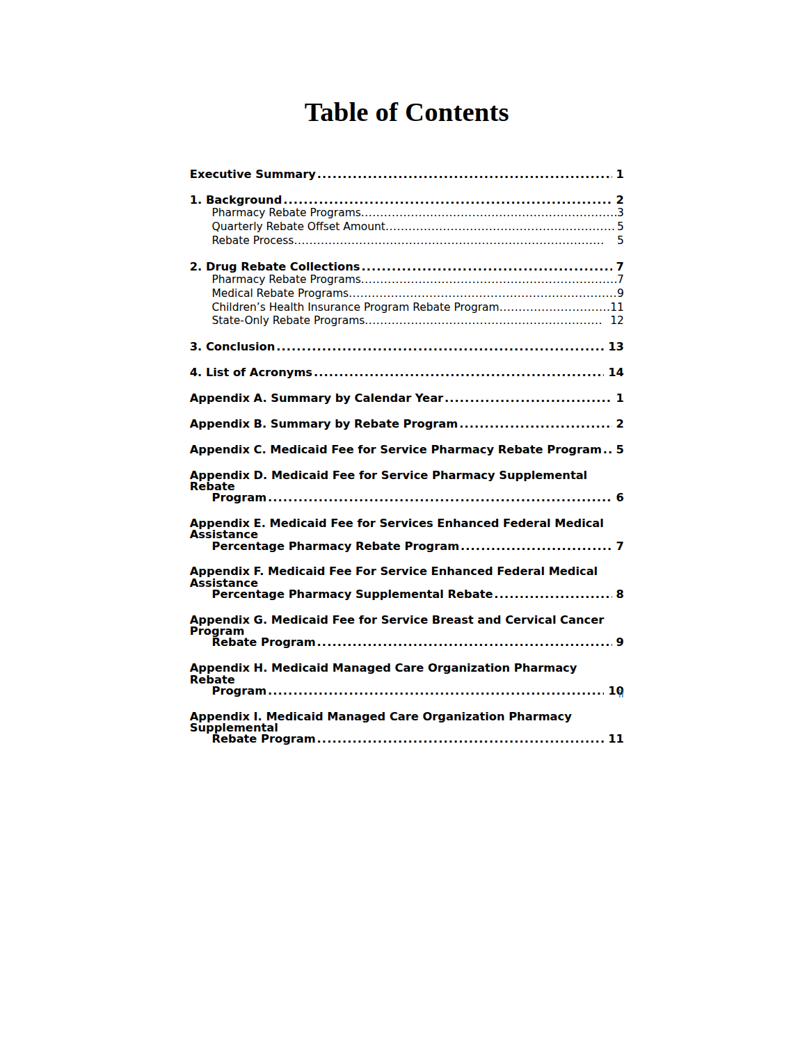Table of Contents
Executive Summary ........................................................................... 1
1. Background ..................................................................................... 2
Pharmacy Rebate Programs ................................................................... 3
Quarterly Rebate Offset Amount ............................................................ 5
Rebate Process ................................................................................. 5
2. Drug Rebate Collections .................................................................... 7
Pharmacy Rebate Programs ................................................................... 7
Medical Rebate Programs ....................................................................... 9
Children’s Health Insurance Program Rebate Program .............................. 11
State-Only Rebate Programs .............................................................. 12
3. Conclusion ..................................................................................... 13
4. List of Acronyms ............................................................................ 14
Appendix A. Summary by Calendar Year .............................................. 1
Appendix B. Summary by Rebate Program ............................................ 2
Appendix C. Medicaid Fee for Service Pharmacy Rebate Program .......... 5
Appendix D. Medicaid Fee for Service Pharmacy Supplemental Rebate Program ......................................................................................... 6
Appendix E. Medicaid Fee for Services Enhanced Federal Medical Assistance Percentage Pharmacy Rebate Program ............................................ 7
Appendix F. Medicaid Fee For Service Enhanced Federal Medical Assistance Percentage Pharmacy Supplemental Rebate ..................................... 8
Appendix G. Medicaid Fee for Service Breast and Cervical Cancer Program Rebate Program .............................................................................. 9
Appendix H. Medicaid Managed Care Organization Pharmacy Rebate Program ....................................................................................... 10
Appendix I. Medicaid Managed Care Organization Pharmacy Supplemental Rebate Program ............................................................................ 11
ii